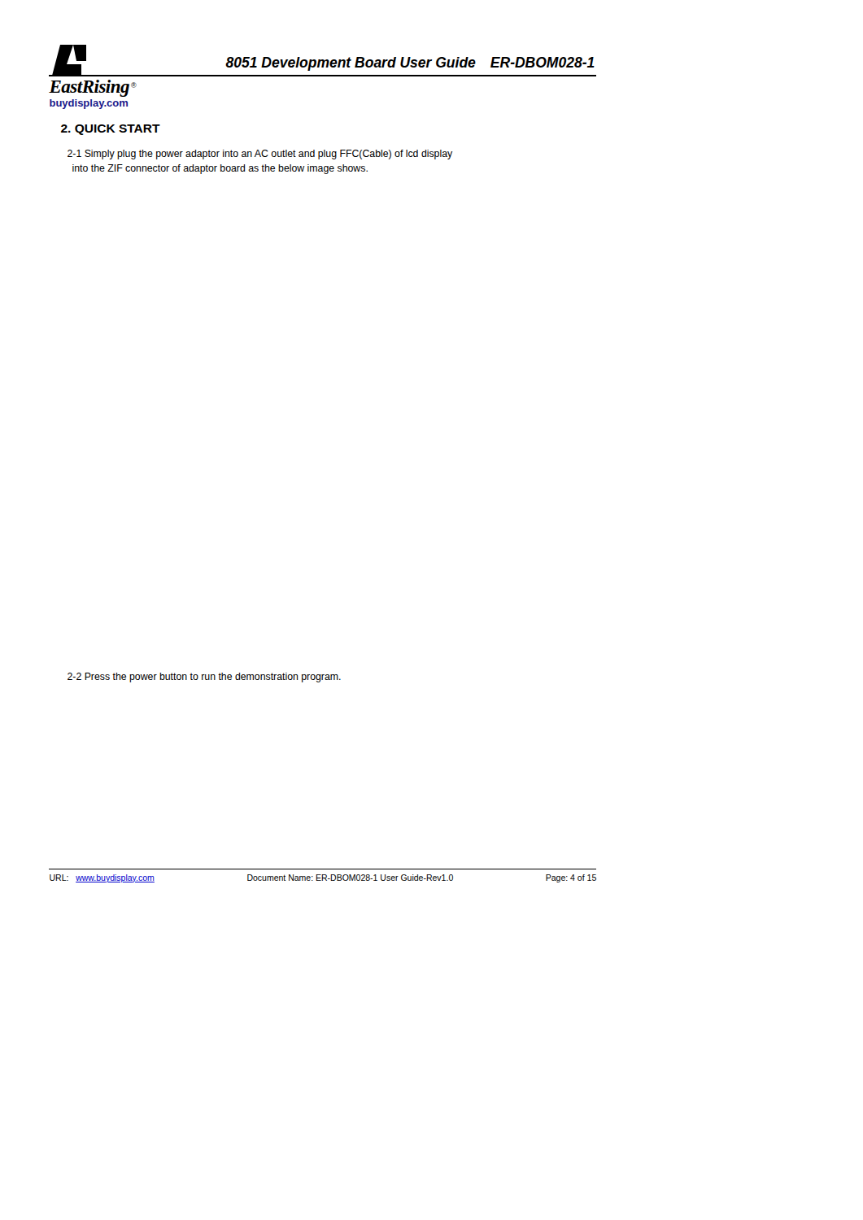EastRising®
buydisplay. com
8051 Development Board User Guide ER-DBOM028-1
2. QUICK START
2-1 Simply plug the power adaptor into an AC outlet and plug FFC(Cable) of lcd display into the ZIF connector of adaptor board as the below image shows.
2-2 Press the power button to run the demonstration program.
URL: www.buydisplay.com
Document Name: ER-DBOM028-1 User Guide-Rev1.0
Page: 4 of 15